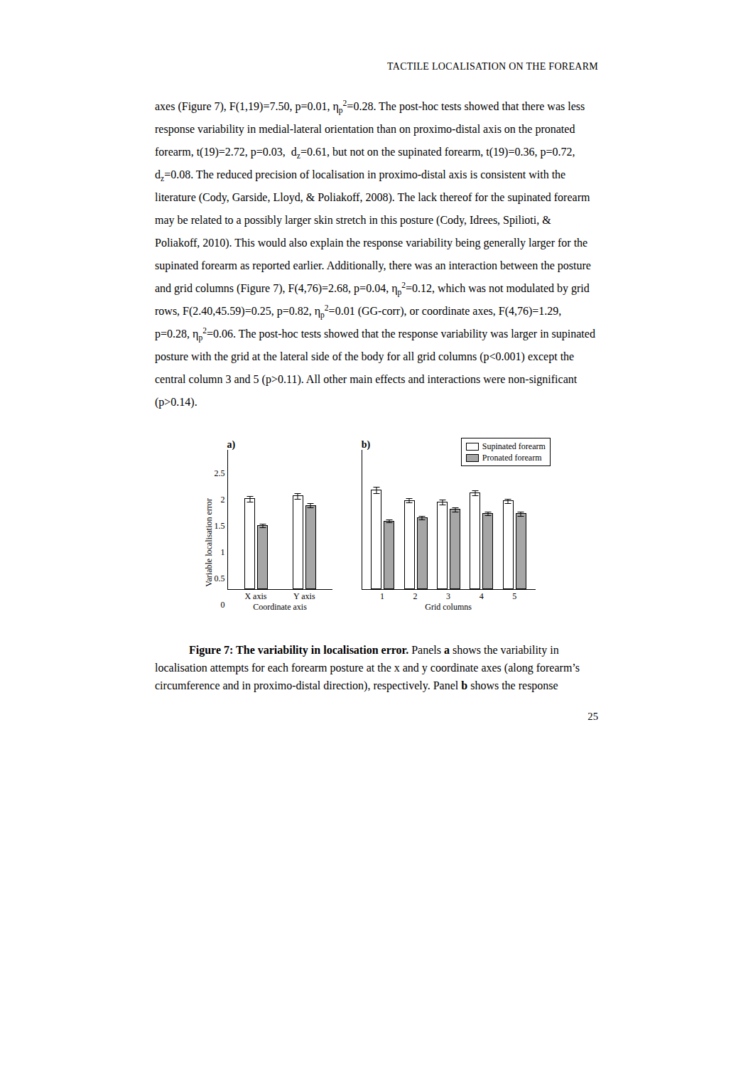TACTILE LOCALISATION ON THE FOREARM
axes (Figure 7), F(1,19)=7.50, p=0.01, ηp2=0.28. The post-hoc tests showed that there was less response variability in medial-lateral orientation than on proximo-distal axis on the pronated forearm, t(19)=2.72, p=0.03, dz=0.61, but not on the supinated forearm, t(19)=0.36, p=0.72, dz=0.08. The reduced precision of localisation in proximo-distal axis is consistent with the literature (Cody, Garside, Lloyd, & Poliakoff, 2008). The lack thereof for the supinated forearm may be related to a possibly larger skin stretch in this posture (Cody, Idrees, Spilioti, & Poliakoff, 2010). This would also explain the response variability being generally larger for the supinated forearm as reported earlier. Additionally, there was an interaction between the posture and grid columns (Figure 7), F(4,76)=2.68, p=0.04, ηp2=0.12, which was not modulated by grid rows, F(2.40,45.59)=0.25, p=0.82, ηp2=0.01 (GG-corr), or coordinate axes, F(4,76)=1.29, p=0.28, ηp2=0.06. The post-hoc tests showed that the response variability was larger in supinated posture with the grid at the lateral side of the body for all grid columns (p<0.001) except the central column 3 and 5 (p>0.11). All other main effects and interactions were non-significant (p>0.14).
Supinated forearm
Pronated forearm
Variable localisation error
2.5 2 1.5 1 0.5 0
a)
X axis Y axis
Coordinate axis
b)
1 2 3 4 5
Grid columns
Figure 7: The variability in localisation error. Panels a shows the variability in localisation attempts for each forearm posture at the x and y coordinate axes (along forearm’s circumference and in proximo-distal direction), respectively. Panel b shows the response
25